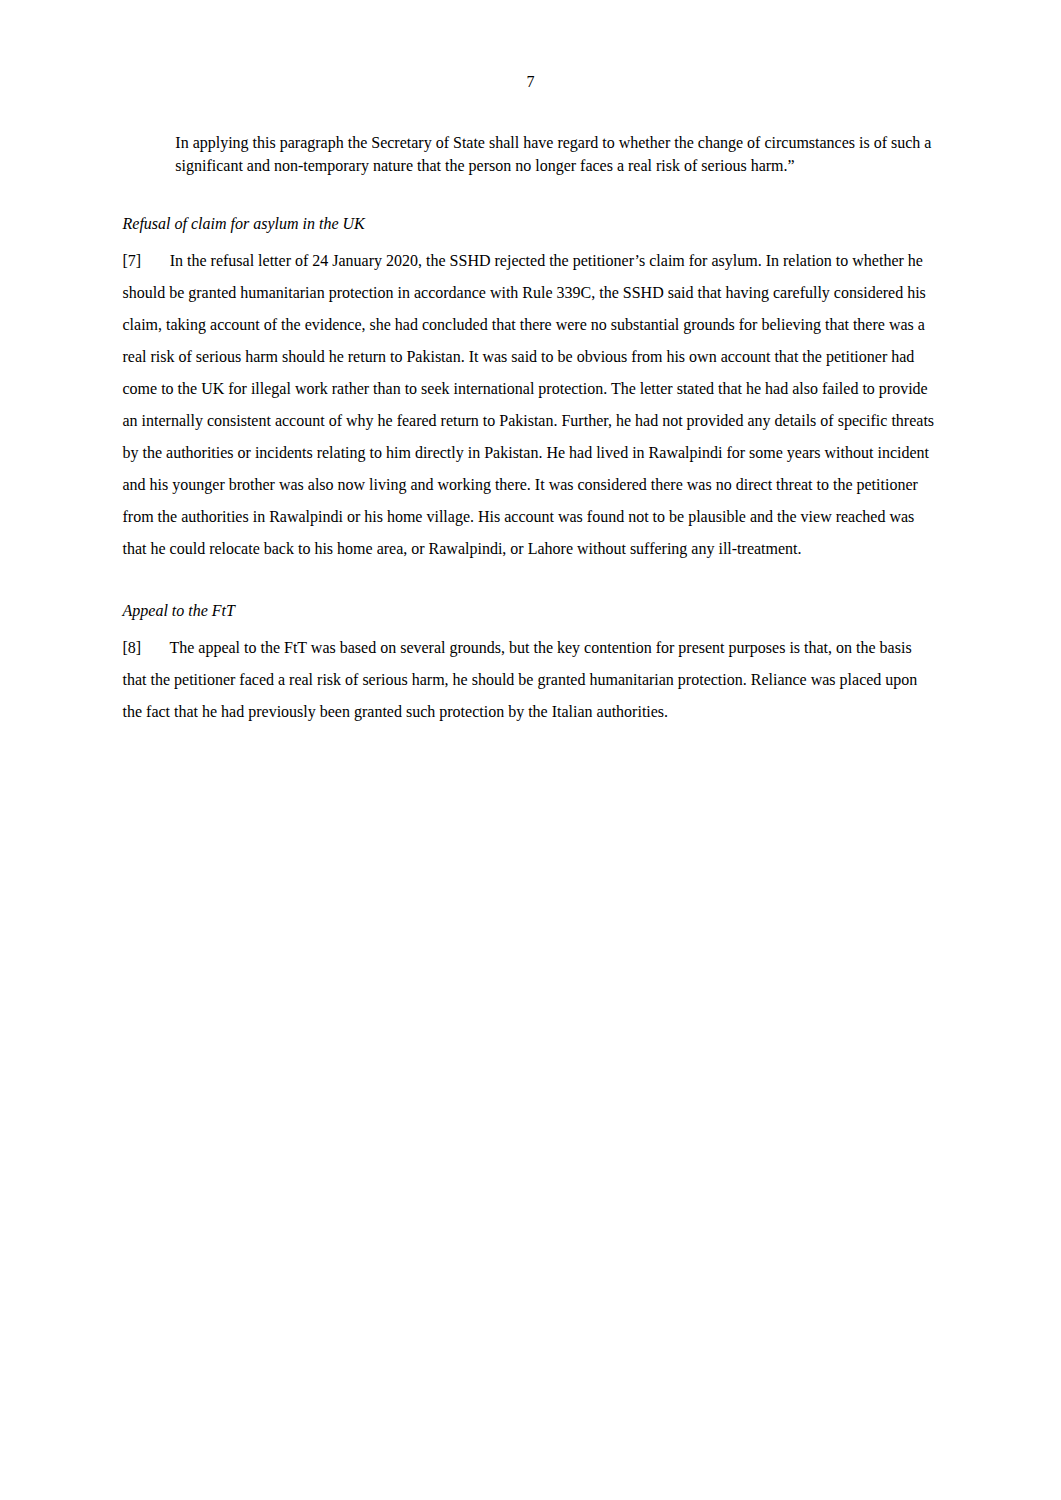7
In applying this paragraph the Secretary of State shall have regard to whether the change of circumstances is of such a significant and non-temporary nature that the person no longer faces a real risk of serious harm.”
Refusal of claim for asylum in the UK
[7] In the refusal letter of 24 January 2020, the SSHD rejected the petitioner’s claim for asylum. In relation to whether he should be granted humanitarian protection in accordance with Rule 339C, the SSHD said that having carefully considered his claim, taking account of the evidence, she had concluded that there were no substantial grounds for believing that there was a real risk of serious harm should he return to Pakistan. It was said to be obvious from his own account that the petitioner had come to the UK for illegal work rather than to seek international protection. The letter stated that he had also failed to provide an internally consistent account of why he feared return to Pakistan. Further, he had not provided any details of specific threats by the authorities or incidents relating to him directly in Pakistan. He had lived in Rawalpindi for some years without incident and his younger brother was also now living and working there. It was considered there was no direct threat to the petitioner from the authorities in Rawalpindi or his home village. His account was found not to be plausible and the view reached was that he could relocate back to his home area, or Rawalpindi, or Lahore without suffering any ill-treatment.
Appeal to the FtT
[8] The appeal to the FtT was based on several grounds, but the key contention for present purposes is that, on the basis that the petitioner faced a real risk of serious harm, he should be granted humanitarian protection. Reliance was placed upon the fact that he had previously been granted such protection by the Italian authorities.